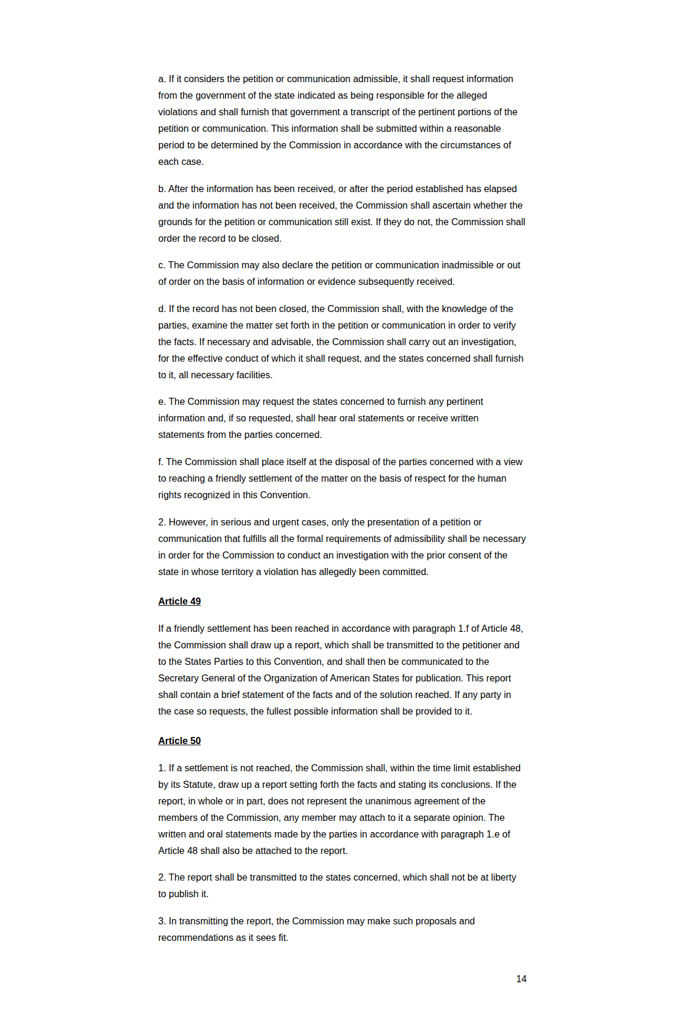a. If it considers the petition or communication admissible, it shall request information from the government of the state indicated as being responsible for the alleged violations and shall furnish that government a transcript of the pertinent portions of the petition or communication. This information shall be submitted within a reasonable period to be determined by the Commission in accordance with the circumstances of each case.
b. After the information has been received, or after the period established has elapsed and the information has not been received, the Commission shall ascertain whether the grounds for the petition or communication still exist. If they do not, the Commission shall order the record to be closed.
c. The Commission may also declare the petition or communication inadmissible or out of order on the basis of information or evidence subsequently received.
d. If the record has not been closed, the Commission shall, with the knowledge of the parties, examine the matter set forth in the petition or communication in order to verify the facts. If necessary and advisable, the Commission shall carry out an investigation, for the effective conduct of which it shall request, and the states concerned shall furnish to it, all necessary facilities.
e. The Commission may request the states concerned to furnish any pertinent information and, if so requested, shall hear oral statements or receive written statements from the parties concerned.
f. The Commission shall place itself at the disposal of the parties concerned with a view to reaching a friendly settlement of the matter on the basis of respect for the human rights recognized in this Convention.
2. However, in serious and urgent cases, only the presentation of a petition or communication that fulfills all the formal requirements of admissibility shall be necessary in order for the Commission to conduct an investigation with the prior consent of the state in whose territory a violation has allegedly been committed.
Article 49
If a friendly settlement has been reached in accordance with paragraph 1.f of Article 48, the Commission shall draw up a report, which shall be transmitted to the petitioner and to the States Parties to this Convention, and shall then be communicated to the Secretary General of the Organization of American States for publication. This report shall contain a brief statement of the facts and of the solution reached. If any party in the case so requests, the fullest possible information shall be provided to it.
Article 50
1. If a settlement is not reached, the Commission shall, within the time limit established by its Statute, draw up a report setting forth the facts and stating its conclusions. If the report, in whole or in part, does not represent the unanimous agreement of the members of the Commission, any member may attach to it a separate opinion. The written and oral statements made by the parties in accordance with paragraph 1.e of Article 48 shall also be attached to the report.
2. The report shall be transmitted to the states concerned, which shall not be at liberty to publish it.
3. In transmitting the report, the Commission may make such proposals and recommendations as it sees fit.
14